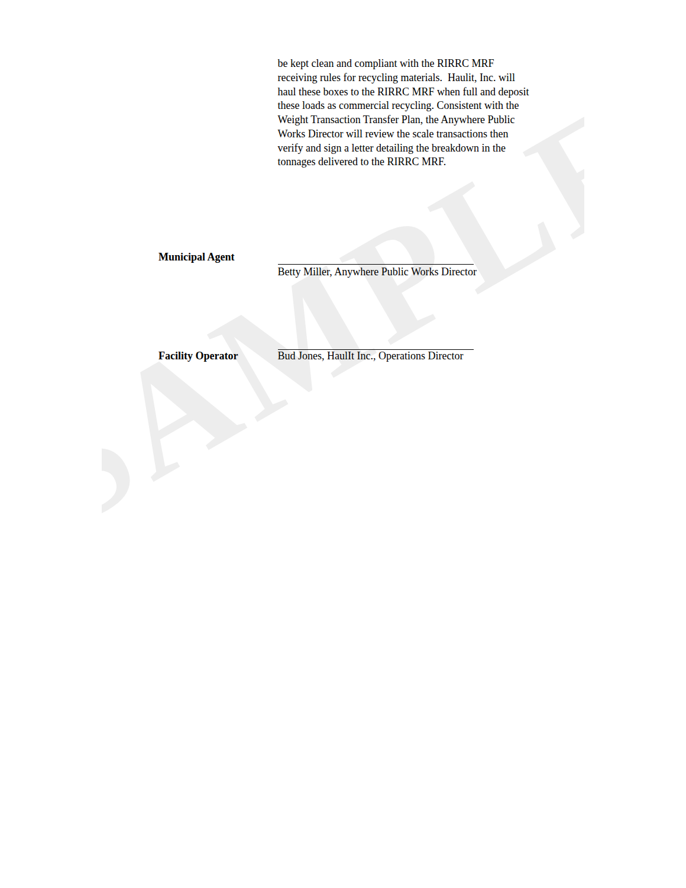SAMPLE
be kept clean and compliant with the RIRRC MRF receiving rules for recycling materials. Haulit, Inc. will haul these boxes to the RIRRC MRF when full and deposit these loads as commercial recycling. Consistent with the Weight Transaction Transfer Plan, the Anywhere Public Works Director will review the scale transactions then verify and sign a letter detailing the breakdown in the tonnages delivered to the RIRRC MRF.
Municipal Agent
Betty Miller, Anywhere Public Works Director
Facility Operator
Bud Jones, HaulIt Inc., Operations Director